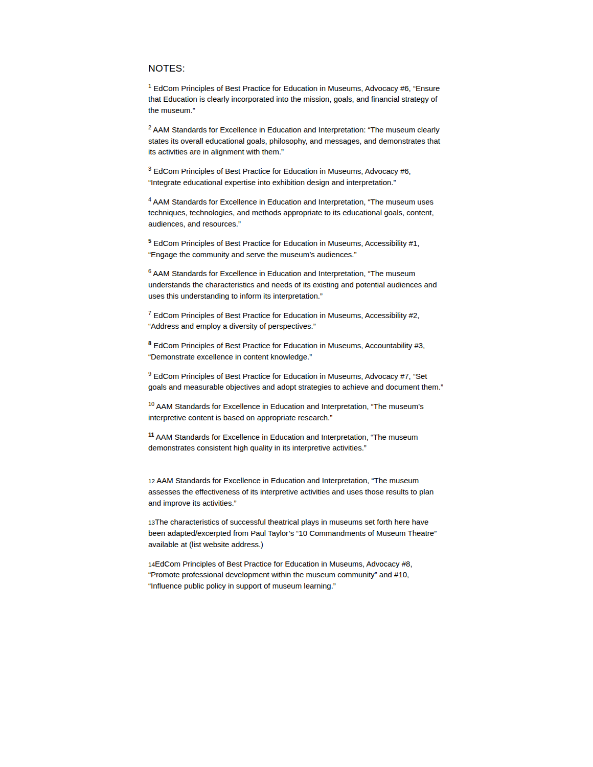NOTES:
1 EdCom Principles of Best Practice for Education in Museums, Advocacy #6, “Ensure that Education is clearly incorporated into the mission, goals, and financial strategy of the museum.”
2 AAM Standards for Excellence in Education and Interpretation: “The museum clearly states its overall educational goals, philosophy, and messages, and demonstrates that its activities are in alignment with them.”
3 EdCom Principles of Best Practice for Education in Museums, Advocacy #6, “Integrate educational expertise into exhibition design and interpretation.”
4 AAM Standards for Excellence in Education and Interpretation, “The museum uses techniques, technologies, and methods appropriate to its educational goals, content, audiences, and resources.”
5 EdCom Principles of Best Practice for Education in Museums, Accessibility #1, “Engage the community and serve the museum’s audiences.”
6 AAM Standards for Excellence in Education and Interpretation, “The museum understands the characteristics and needs of its existing and potential audiences and uses this understanding to inform its interpretation.”
7 EdCom Principles of Best Practice for Education in Museums, Accessibility #2, “Address and employ a diversity of perspectives.”
8 EdCom Principles of Best Practice for Education in Museums, Accountability #3, “Demonstrate excellence in content knowledge.”
9 EdCom Principles of Best Practice for Education in Museums, Advocacy #7, “Set goals and measurable objectives and adopt strategies to achieve and document them.”
10 AAM Standards for Excellence in Education and Interpretation, “The museum’s interpretive content is based on appropriate research.”
11 AAM Standards for Excellence in Education and Interpretation, “The museum demonstrates consistent high quality in its interpretive activities.”
12 AAM Standards for Excellence in Education and Interpretation, “The museum assesses the effectiveness of its interpretive activities and uses those results to plan and improve its activities.”
13 The characteristics of successful theatrical plays in museums set forth here have been adapted/excerpted from Paul Taylor’s “10 Commandments of Museum Theatre” available at (list website address.)
14 EdCom Principles of Best Practice for Education in Museums, Advocacy #8, “Promote professional development within the museum community” and #10, “Influence public policy in support of museum learning.”